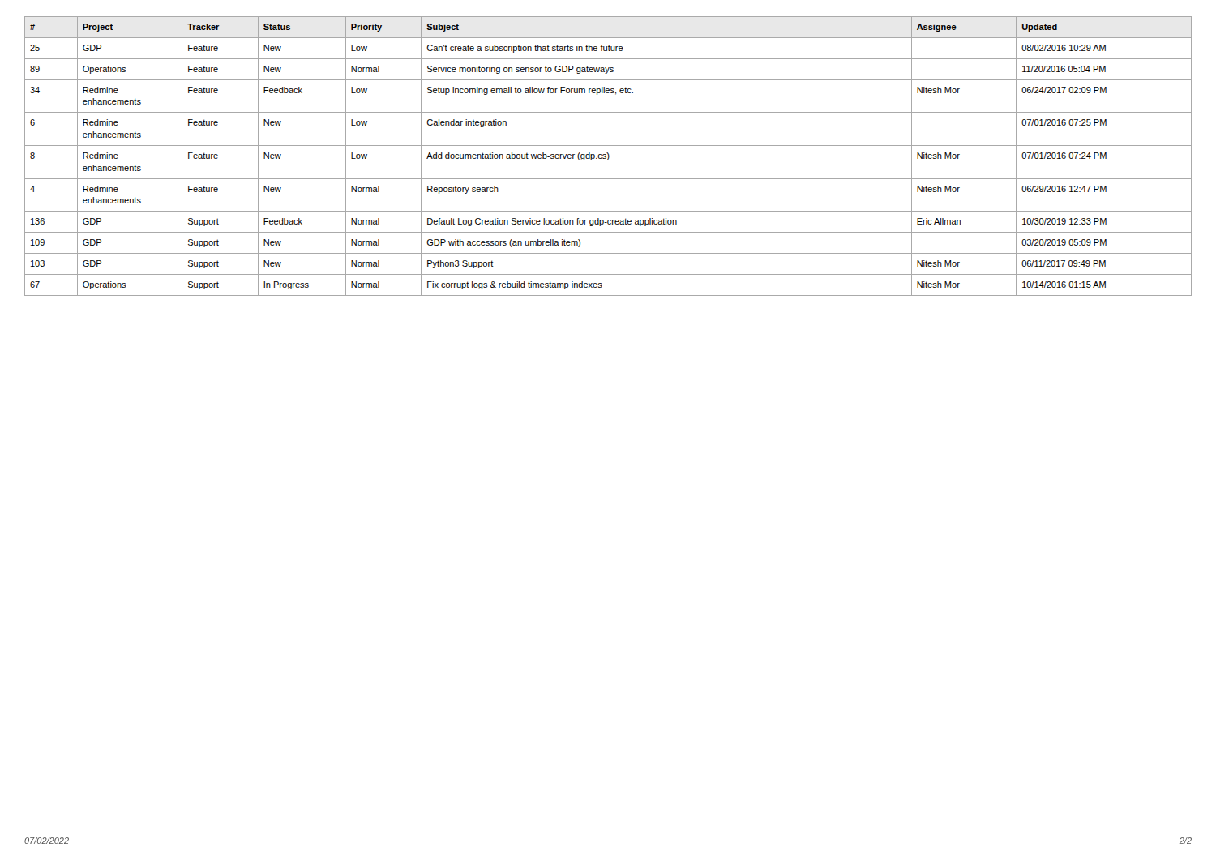| # | Project | Tracker | Status | Priority | Subject | Assignee | Updated |
| --- | --- | --- | --- | --- | --- | --- | --- |
| 25 | GDP | Feature | New | Low | Can't create a subscription that starts in the future | | 08/02/2016 10:29 AM |
| 89 | Operations | Feature | New | Normal | Service monitoring on sensor to GDP gateways | | 11/20/2016 05:04 PM |
| 34 | Redmine enhancements | Feature | Feedback | Low | Setup incoming email to allow for Forum replies, etc. | Nitesh Mor | 06/24/2017 02:09 PM |
| 6 | Redmine enhancements | Feature | New | Low | Calendar integration | | 07/01/2016 07:25 PM |
| 8 | Redmine enhancements | Feature | New | Low | Add documentation about web-server (gdp.cs) | Nitesh Mor | 07/01/2016 07:24 PM |
| 4 | Redmine enhancements | Feature | New | Normal | Repository search | Nitesh Mor | 06/29/2016 12:47 PM |
| 136 | GDP | Support | Feedback | Normal | Default Log Creation Service location for gdp-create application | Eric Allman | 10/30/2019 12:33 PM |
| 109 | GDP | Support | New | Normal | GDP with accessors (an umbrella item) | | 03/20/2019 05:09 PM |
| 103 | GDP | Support | New | Normal | Python3 Support | Nitesh Mor | 06/11/2017 09:49 PM |
| 67 | Operations | Support | In Progress | Normal | Fix corrupt logs & rebuild timestamp indexes | Nitesh Mor | 10/14/2016 01:15 AM |
07/02/2022 2/2